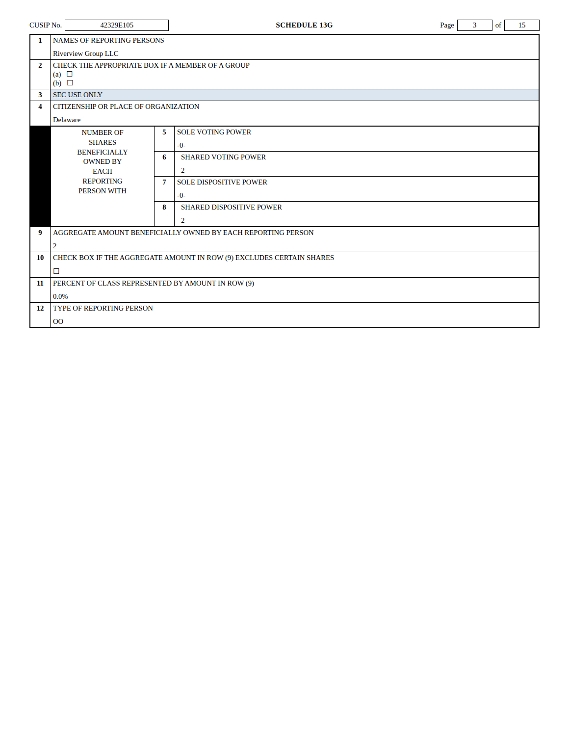CUSIP No. 42329E105
SCHEDULE 13G
Page 3 of 15
| 1 | Names of Reporting Persons Riverview Group LLC |
| 2 | Check the Appropriate Box if a Member of a Group (a) ☐ (b) ☐ |
| 3 | SEC Use Only |
| 4 | Citizenship or Place of Organization Delaware |
| | / Number of Shares Beneficially Owned by Each Reporting Person With / 5 / Sole Voting Power -0- / / 6 / Shared Voting Power 2 / / 7 / Sole Dispositive Power -0- / / 8 / Shared Dispositive Power 2 / |
| 9 | Aggregate Amount Beneficially Owned by Each Reporting Person 2 |
| 10 | Check Box if the Aggregate Amount in Row (9) Excludes Certain Shares ☐ |
| 11 | Percent of Class Represented by Amount in Row (9) 0.0% |
| 12 | Type of Reporting Person OO |